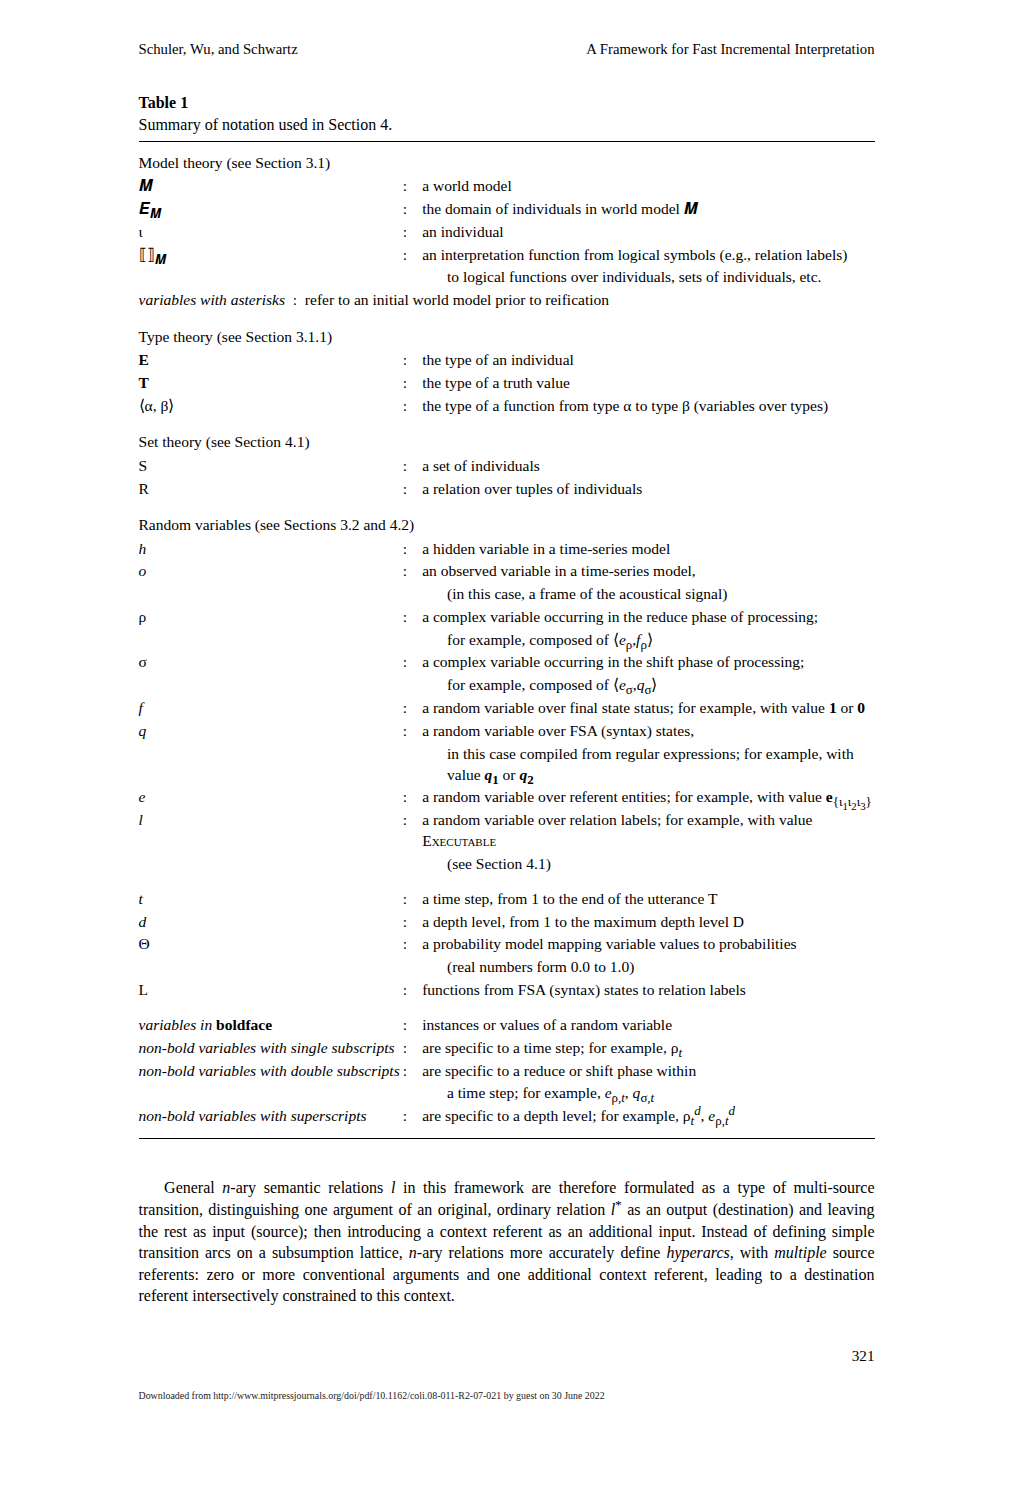Schuler, Wu, and Schwartz
A Framework for Fast Incremental Interpretation
Table 1 Summary of notation used in Section 4.
| Model theory (see Section 3.1) |
| 𝑴 | : | a world model |
| 𝑬 𝑴 | : | the domain of individuals in world model 𝑴 |
| ι | : | an individual |
| ⟦⟧ 𝑴 | : | an interpretation function from logical symbols (e.g., relation labels) |
| | | to logical functions over individuals, sets of individuals, etc. |
| variables with asterisks : refer to an initial world model prior to reification |
| Type theory (see Section 3.1.1) |
| E | : | the type of an individual |
| T | : | the type of a truth value |
| ⟨α, β⟩ | : | the type of a function from type α to type β (variables over types) |
| Set theory (see Section 4.1) |
| S | : | a set of individuals |
| R | : | a relation over tuples of individuals |
| Random variables (see Sections 3.2 and 4.2) |
| h | : | a hidden variable in a time-series model |
| o | : | an observed variable in a time-series model, |
| | | (in this case, a frame of the acoustical signal) |
| ρ | : | a complex variable occurring in the reduce phase of processing; |
| | | for example, composed of ⟨ e ρ , f ρ ⟩ |
| σ | : | a complex variable occurring in the shift phase of processing; |
| | | for example, composed of ⟨ e σ , q σ ⟩ |
| f | : | a random variable over final state status; for example, with value 1 or 0 |
| q | : | a random variable over FSA (syntax) states, |
| | | in this case compiled from regular expressions; for example, with value q 1 or q 2 |
| e | : | a random variable over referent entities; for example, with value e {ι 1 ι 2 ι 3 } |
| l | : | a random variable over relation labels; for example, with value Executable |
| | | (see Section 4.1) |
| t | : | a time step, from 1 to the end of the utterance T |
| d | : | a depth level, from 1 to the maximum depth level D |
| Θ | : | a probability model mapping variable values to probabilities |
| | | (real numbers form 0.0 to 1.0) |
| L | : | functions from FSA (syntax) states to relation labels |
| variables in boldface | : | instances or values of a random variable |
| non-bold variables with single subscripts | : | are specific to a time step; for example, ρ t |
| non-bold variables with double subscripts | : | are specific to a reduce or shift phase within |
| | | a time step; for example, e ρ, t , q σ, t |
| non-bold variables with superscripts | : | are specific to a depth level; for example, ρ t d , e ρ, t d |
General n-ary semantic relations l in this framework are therefore formulated as a type of multi-source transition, distinguishing one argument of an original, ordinary relation l* as an output (destination) and leaving the rest as input (source); then introducing a context referent as an additional input. Instead of defining simple transition arcs on a subsumption lattice, n-ary relations more accurately define hyperarcs, with multiple source referents: zero or more conventional arguments and one additional context referent, leading to a destination referent intersectively constrained to this context.
321
Downloaded from http://www.mitpressjournals.org/doi/pdf/10.1162/coli.08-011-R2-07-021 by guest on 30 June 2022